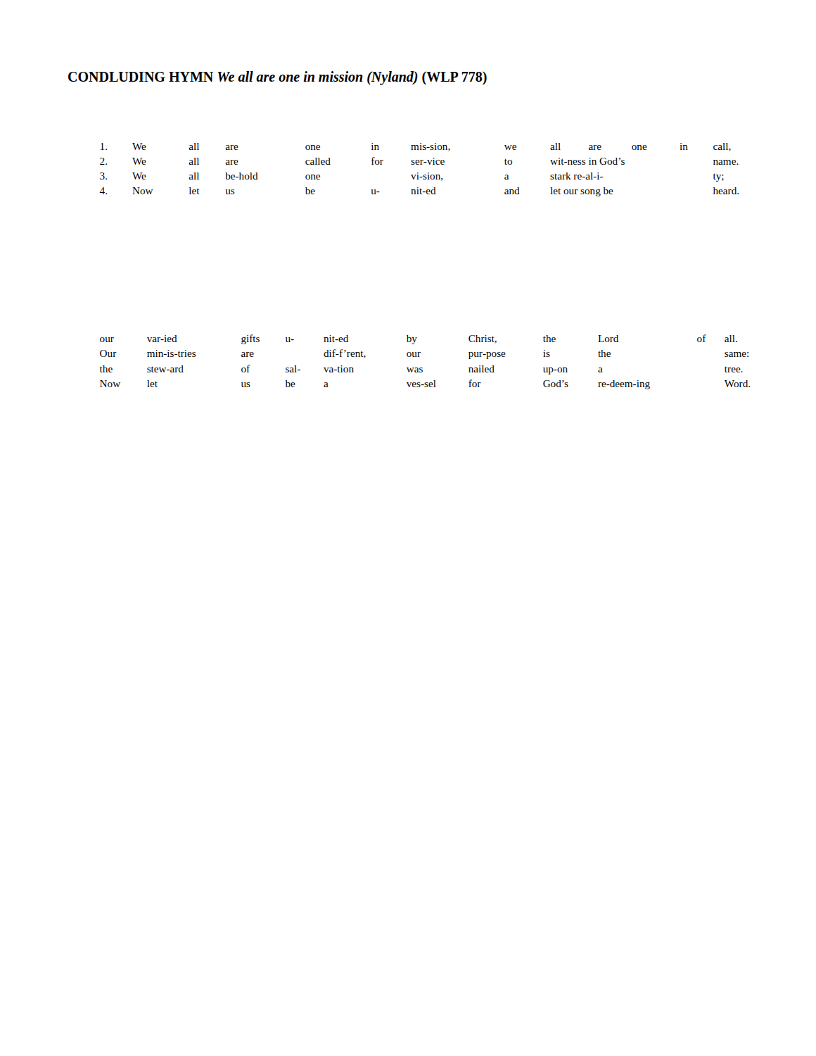CONDLUDING HYMN We all are one in mission (Nyland) (WLP 778)
| 1. | We | all | are | one | in | mis‑sion, | we | all | are | one | in | call, |
| 2. | We | all | are | called | for | ser‑vice | to | wit‑ness in God’s | name. |
| 3. | We | all | be‑hold | one | | vi‑sion, | a | stark re‑al‑i‑ | ty; |
| 4. | Now | let | us | be | u‑ | nit‑ed | and | let our song be | heard. |
| our | var‑ied | gifts | u‑ | nit‑ed | by | Christ, | the | Lord | of | all. |
| Our | min‑is‑tries | are | | dif‑f’rent, | our | pur‑pose | is | the | | same: |
| the | stew‑ard | of | sal‑ | va‑tion | was | nailed | up‑on | a | | tree. |
| Now | let | us | be | a | ves‑sel | for | God’s | re‑deem‑ing | | Word. |